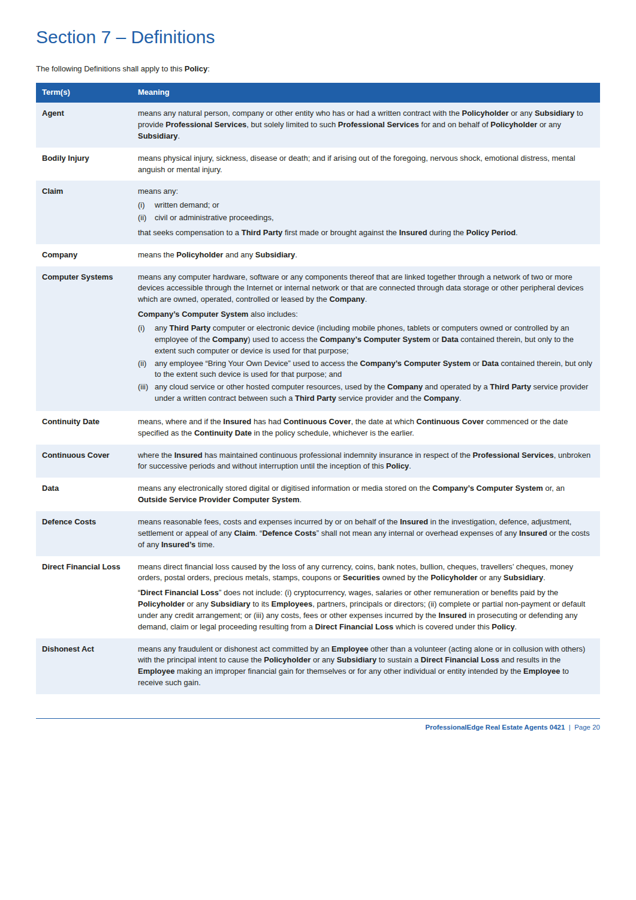Section 7 – Definitions
The following Definitions shall apply to this Policy:
| Term(s) | Meaning |
| --- | --- |
| Agent | means any natural person, company or other entity who has or had a written contract with the Policyholder or any Subsidiary to provide Professional Services , but solely limited to such Professional Services for and on behalf of Policyholder or any Subsidiary . |
| Bodily Injury | means physical injury, sickness, disease or death; and if arising out of the foregoing, nervous shock, emotional distress, mental anguish or mental injury. |
| Claim | means any: (i) written demand; or (ii) civil or administrative proceedings, that seeks compensation to a Third Party first made or brought against the Insured during the Policy Period . |
| Company | means the Policyholder and any Subsidiary . |
| Computer Systems | means any computer hardware, software or any components thereof that are linked together through a network of two or more devices accessible through the Internet or internal network or that are connected through data storage or other peripheral devices which are owned, operated, controlled or leased by the Company . Company’s Computer System also includes: (i) any Third Party computer or electronic device (including mobile phones, tablets or computers owned or controlled by an employee of the Company ) used to access the Company’s Computer System or Data contained therein, but only to the extent such computer or device is used for that purpose; (ii) any employee “Bring Your Own Device” used to access the Company’s Computer System or Data contained therein, but only to the extent such device is used for that purpose; and (iii) any cloud service or other hosted computer resources, used by the Company and operated by a Third Party service provider under a written contract between such a Third Party service provider and the Company . |
| Continuity Date | means, where and if the Insured has had Continuous Cover , the date at which Continuous Cover commenced or the date specified as the Continuity Date in the policy schedule, whichever is the earlier. |
| Continuous Cover | where the Insured has maintained continuous professional indemnity insurance in respect of the Professional Services , unbroken for successive periods and without interruption until the inception of this Policy . |
| Data | means any electronically stored digital or digitised information or media stored on the Company’s Computer System or, an Outside Service Provider Computer System . |
| Defence Costs | means reasonable fees, costs and expenses incurred by or on behalf of the Insured in the investigation, defence, adjustment, settlement or appeal of any Claim . “ Defence Costs ” shall not mean any internal or overhead expenses of any Insured or the costs of any Insured’s time. |
| Direct Financial Loss | means direct financial loss caused by the loss of any currency, coins, bank notes, bullion, cheques, travellers’ cheques, money orders, postal orders, precious metals, stamps, coupons or Securities owned by the Policyholder or any Subsidiary . “ Direct Financial Loss ” does not include: (i) cryptocurrency, wages, salaries or other remuneration or benefits paid by the Policyholder or any Subsidiary to its Employees , partners, principals or directors; (ii) complete or partial non-payment or default under any credit arrangement; or (iii) any costs, fees or other expenses incurred by the Insured in prosecuting or defending any demand, claim or legal proceeding resulting from a Direct Financial Loss which is covered under this Policy . |
| Dishonest Act | means any fraudulent or dishonest act committed by an Employee other than a volunteer (acting alone or in collusion with others) with the principal intent to cause the Policyholder or any Subsidiary to sustain a Direct Financial Loss and results in the Employee making an improper financial gain for themselves or for any other individual or entity intended by the Employee to receive such gain. |
ProfessionalEdge Real Estate Agents 0421 | Page 20